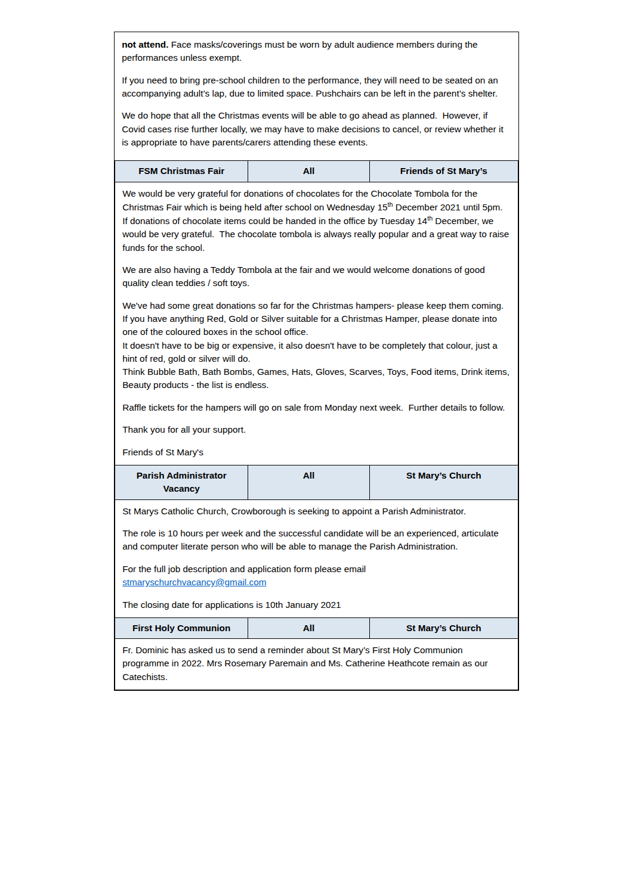not attend. Face masks/coverings must be worn by adult audience members during the performances unless exempt.
If you need to bring pre-school children to the performance, they will need to be seated on an accompanying adult’s lap, due to limited space. Pushchairs can be left in the parent’s shelter.
We do hope that all the Christmas events will be able to go ahead as planned. However, if Covid cases rise further locally, we may have to make decisions to cancel, or review whether it is appropriate to have parents/carers attending these events.
| FSM Christmas Fair | All | Friends of St Mary’s |
| We would be very grateful for donations of chocolates for the Chocolate Tombola for the Christmas Fair which is being held after school on Wednesday 15 th December 2021 until 5pm. If donations of chocolate items could be handed in the office by Tuesday 14 th December, we would be very grateful. The chocolate tombola is always really popular and a great way to raise funds for the school. We are also having a Teddy Tombola at the fair and we would welcome donations of good quality clean teddies / soft toys. We've had some great donations so far for the Christmas hampers- please keep them coming. If you have anything Red, Gold or Silver suitable for a Christmas Hamper, please donate into one of the coloured boxes in the school office. It doesn't have to be big or expensive, it also doesn't have to be completely that colour, just a hint of red, gold or silver will do. Think Bubble Bath, Bath Bombs, Games, Hats, Gloves, Scarves, Toys, Food items, Drink items, Beauty products - the list is endless. Raffle tickets for the hampers will go on sale from Monday next week. Further details to follow. Thank you for all your support. Friends of St Mary's |
| Parish Administrator Vacancy | All | St Mary’s Church |
| St Marys Catholic Church, Crowborough is seeking to appoint a Parish Administrator. The role is 10 hours per week and the successful candidate will be an experienced, articulate and computer literate person who will be able to manage the Parish Administration. For the full job description and application form please email stmaryschurchvacancy@gmail.com The closing date for applications is 10th January 2021 |
| First Holy Communion | All | St Mary’s Church |
| Fr. Dominic has asked us to send a reminder about St Mary’s First Holy Communion programme in 2022. Mrs Rosemary Paremain and Ms. Catherine Heathcote remain as our Catechists. |